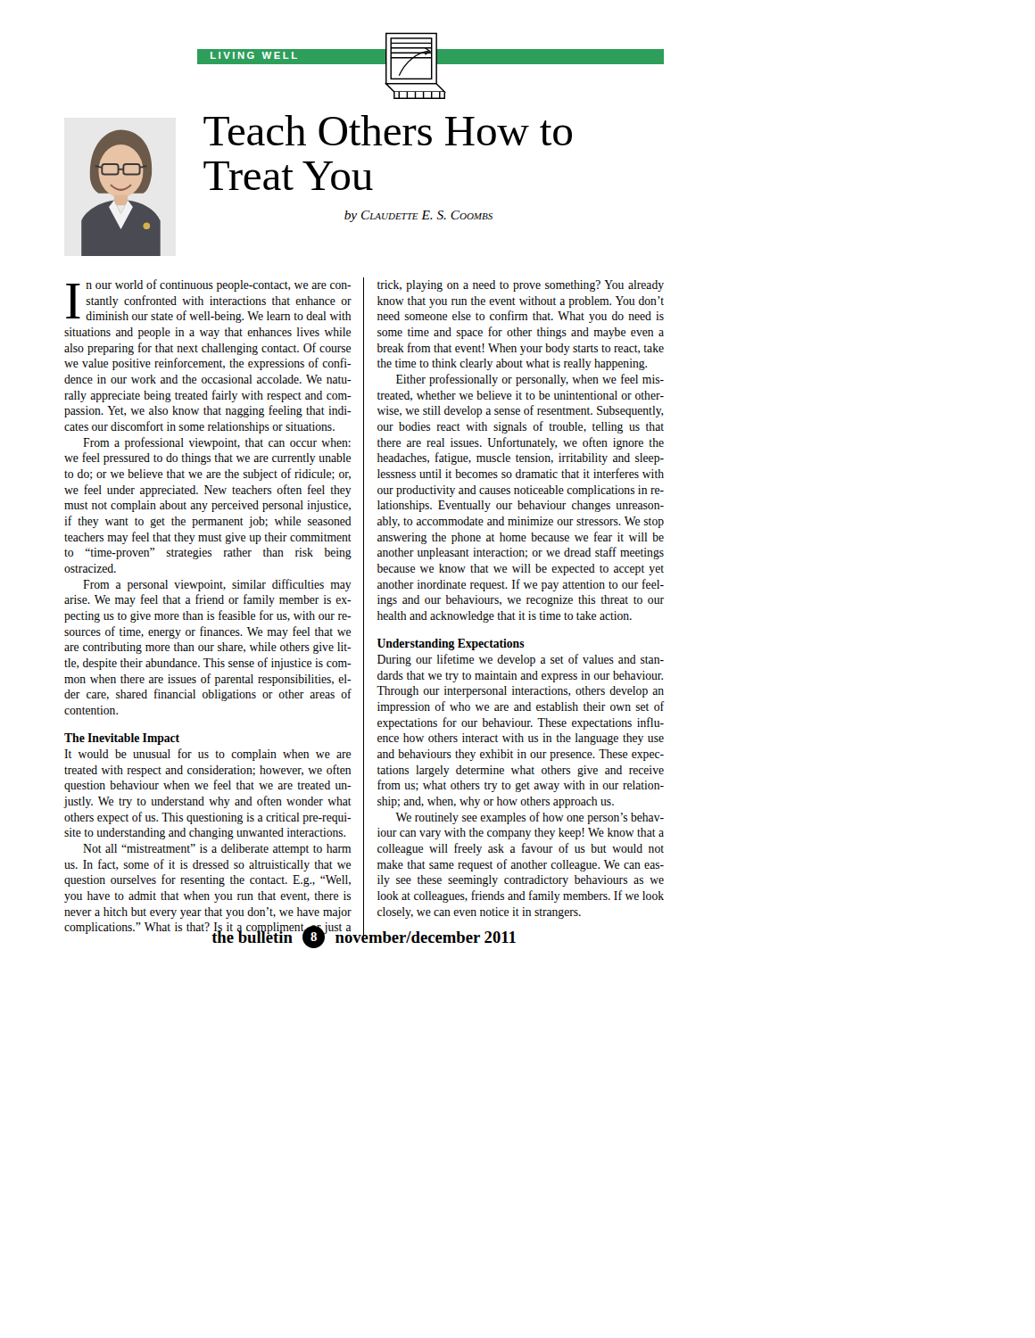LIVING WELL
Teach Others How to Treat You
by Claudette E. S. Coombs
In our world of continuous people-contact, we are constantly confronted with interactions that enhance or diminish our state of well-being. We learn to deal with situations and people in a way that enhances lives while also preparing for that next challenging contact. Of course we value positive reinforcement, the expressions of confidence in our work and the occasional accolade. We naturally appreciate being treated fairly with respect and compassion. Yet, we also know that nagging feeling that indicates our discomfort in some relationships or situations.
From a professional viewpoint, that can occur when: we feel pressured to do things that we are currently unable to do; or we believe that we are the subject of ridicule; or, we feel under appreciated. New teachers often feel they must not complain about any perceived personal injustice, if they want to get the permanent job; while seasoned teachers may feel that they must give up their commitment to “time-proven” strategies rather than risk being ostracized.
From a personal viewpoint, similar difficulties may arise. We may feel that a friend or family member is expecting us to give more than is feasible for us, with our resources of time, energy or finances. We may feel that we are contributing more than our share, while others give little, despite their abundance. This sense of injustice is common when there are issues of parental responsibilities, elder care, shared financial obligations or other areas of contention.
The Inevitable Impact
It would be unusual for us to complain when we are treated with respect and consideration; however, we often question behaviour when we feel that we are treated unjustly. We try to understand why and often wonder what others expect of us. This questioning is a critical pre-requisite to understanding and changing unwanted interactions.
Not all “mistreatment” is a deliberate attempt to harm us. In fact, some of it is dressed so altruistically that we question ourselves for resenting the contact. E.g., “Well, you have to admit that when you run that event, there is never a hitch but every year that you don’t, we have major complications.” What is that? Is it a compliment, or just a trick, playing on a need to prove something? You already know that you run the event without a problem. You don’t need someone else to confirm that. What you do need is some time and space for other things and maybe even a break from that event! When your body starts to react, take the time to think clearly about what is really happening.
Either professionally or personally, when we feel mistreated, whether we believe it to be unintentional or otherwise, we still develop a sense of resentment. Subsequently, our bodies react with signals of trouble, telling us that there are real issues. Unfortunately, we often ignore the headaches, fatigue, muscle tension, irritability and sleeplessness until it becomes so dramatic that it interferes with our productivity and causes noticeable complications in relationships. Eventually our behaviour changes unreasonably, to accommodate and minimize our stressors. We stop answering the phone at home because we fear it will be another unpleasant interaction; or we dread staff meetings because we know that we will be expected to accept yet another inordinate request. If we pay attention to our feelings and our behaviours, we recognize this threat to our health and acknowledge that it is time to take action.
Understanding Expectations
During our lifetime we develop a set of values and standards that we try to maintain and express in our behaviour. Through our interpersonal interactions, others develop an impression of who we are and establish their own set of expectations for our behaviour. These expectations influence how others interact with us in the language they use and behaviours they exhibit in our presence. These expectations largely determine what others give and receive from us; what others try to get away with in our relationship; and, when, why or how others approach us.
We routinely see examples of how one person’s behaviour can vary with the company they keep! We know that a colleague will freely ask a favour of us but would not make that same request of another colleague. We can easily see these seemingly contradictory behaviours as we look at colleagues, friends and family members. If we look closely, we can even notice it in strangers.
the bulletin 8 november/december 2011